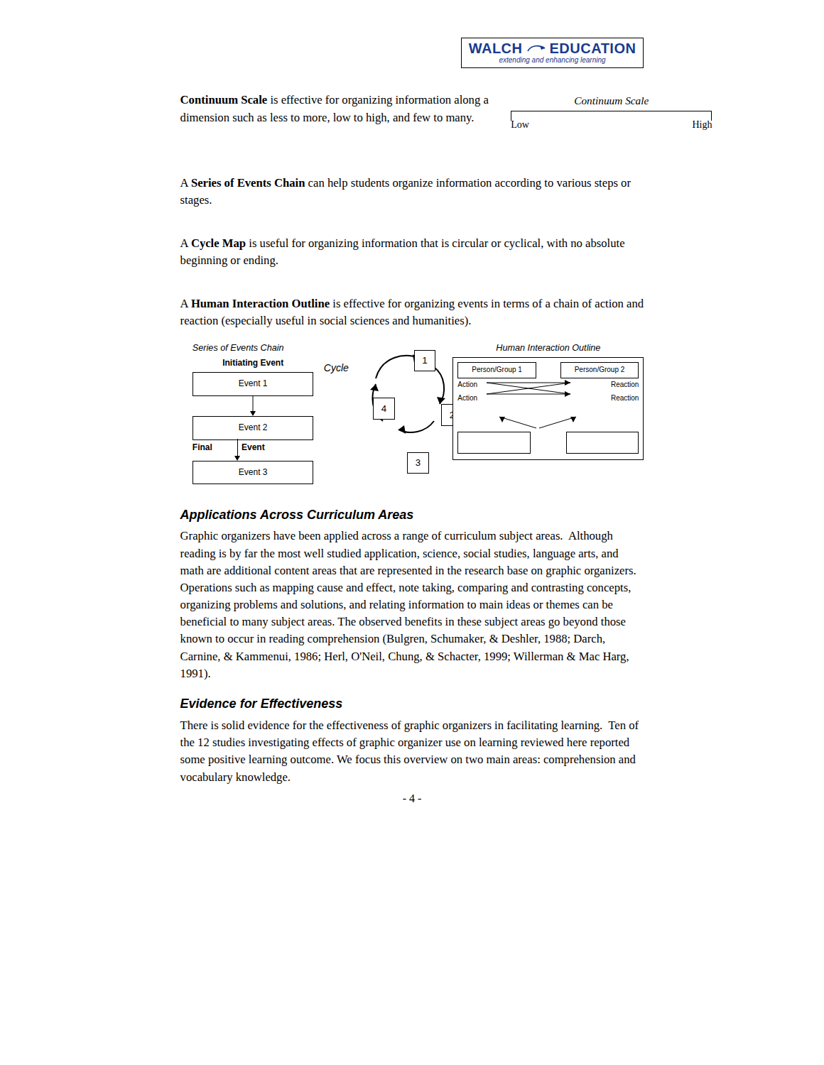WALCH EDUCATION
extending and enhancing learning
Continuum Scale is effective for organizing information along a dimension such as less to more, low to high, and few to many.
Continuum Scale
Low High
A Series of Events Chain can help students organize information according to various steps or stages.
A Cycle Map is useful for organizing information that is circular or cyclical, with no absolute beginning or ending.
A Human Interaction Outline is effective for organizing events in terms of a chain of action and reaction (especially useful in social sciences and humanities).
Series of Events Chain
Initiating Event
Event 1
Event 2
Final Event
Event 3
Cycle
1
2
3
4
Human Interaction Outline
Person/Group 1
Person/Group 2
Action Action Reaction Reaction
Applications Across Curriculum Areas
Graphic organizers have been applied across a range of curriculum subject areas. Although reading is by far the most well studied application, science, social studies, language arts, and math are additional content areas that are represented in the research base on graphic organizers. Operations such as mapping cause and effect, note taking, comparing and contrasting concepts, organizing problems and solutions, and relating information to main ideas or themes can be beneficial to many subject areas. The observed benefits in these subject areas go beyond those known to occur in reading comprehension (Bulgren, Schumaker, & Deshler, 1988; Darch, Carnine, & Kammenui, 1986; Herl, O'Neil, Chung, & Schacter, 1999; Willerman & Mac Harg, 1991).
Evidence for Effectiveness
There is solid evidence for the effectiveness of graphic organizers in facilitating learning. Ten of the 12 studies investigating effects of graphic organizer use on learning reviewed here reported some positive learning outcome. We focus this overview on two main areas: comprehension and vocabulary knowledge.
- 4 -